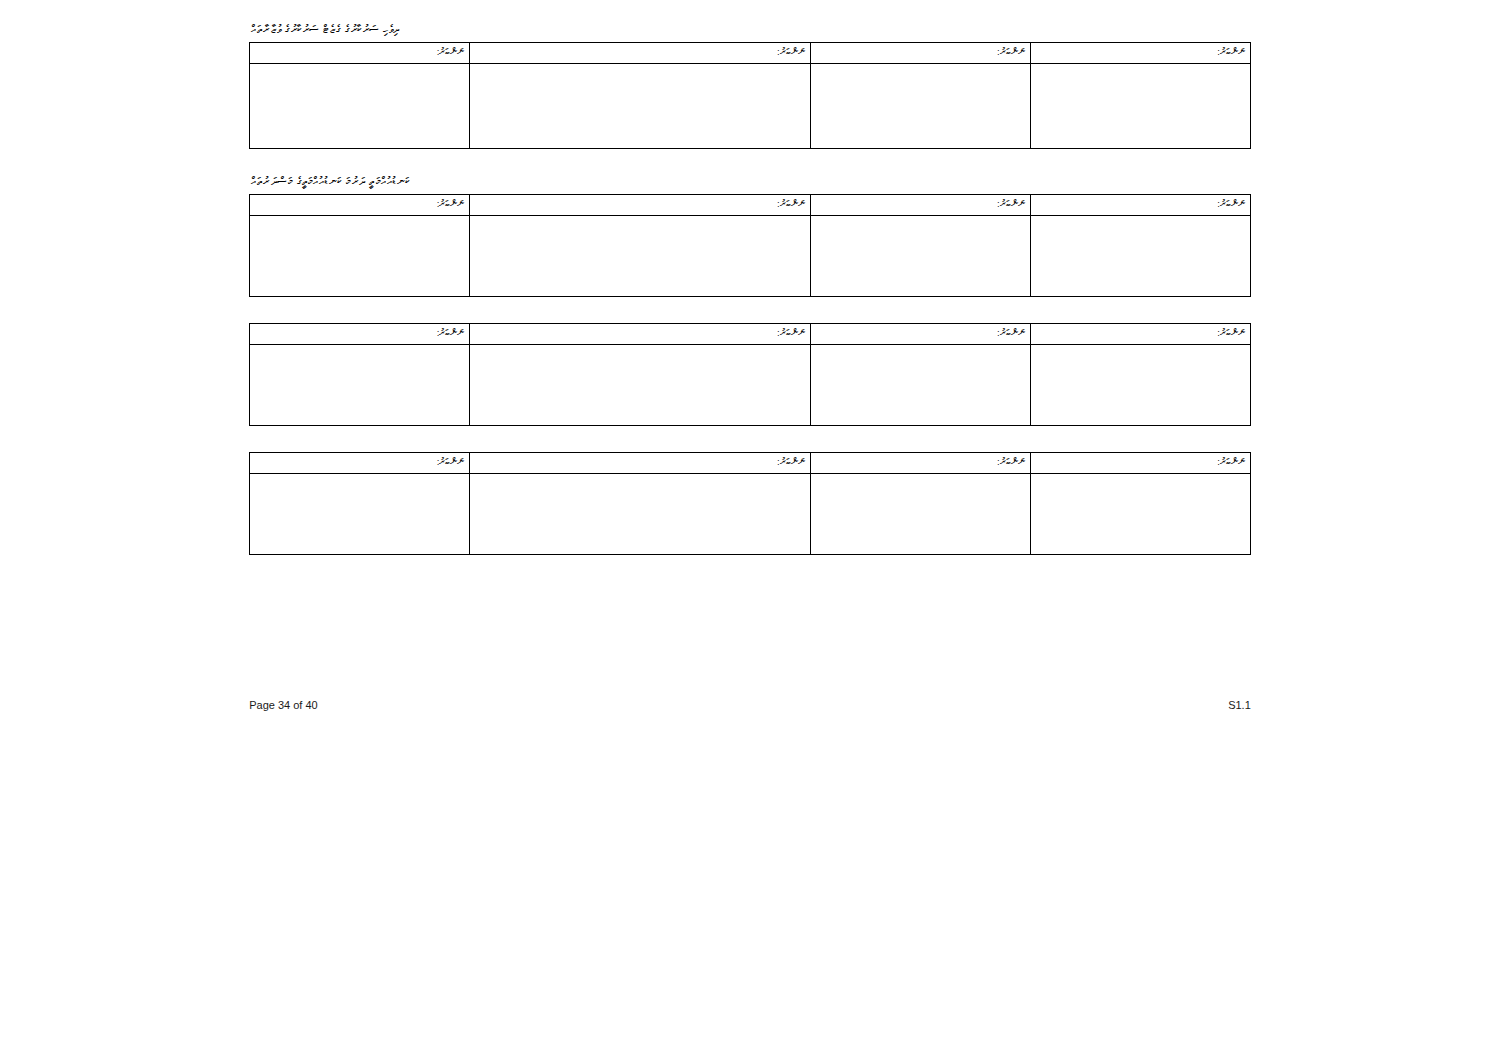ދިވެހި ސަރުކާރުގެ ގެޒެޓް ސަރުކާރުގެ ވުޒާރާތައް
| ނަންބަރު: | ނަންބަރު: | ނަންބަރު: | ނަންބަރު: |
ކަނޑުއުއްމަތީ ދަރުމަ ކަނޑުއުއްމަތީގެ މަސްދަރުތައް
| ނަންބަރު: | ނަންބަރު: | ނަންބަރު: | ނަންބަރު: |
| ނަންބަރު: | ނަންބަރު: | ނަންބަރު: | ނަންބަރު: |
| ނަންބަރު: | ނަންބަރު: | ނަންބަރު: | ނަންބަރު: |
Page 34 of 40 S1.1